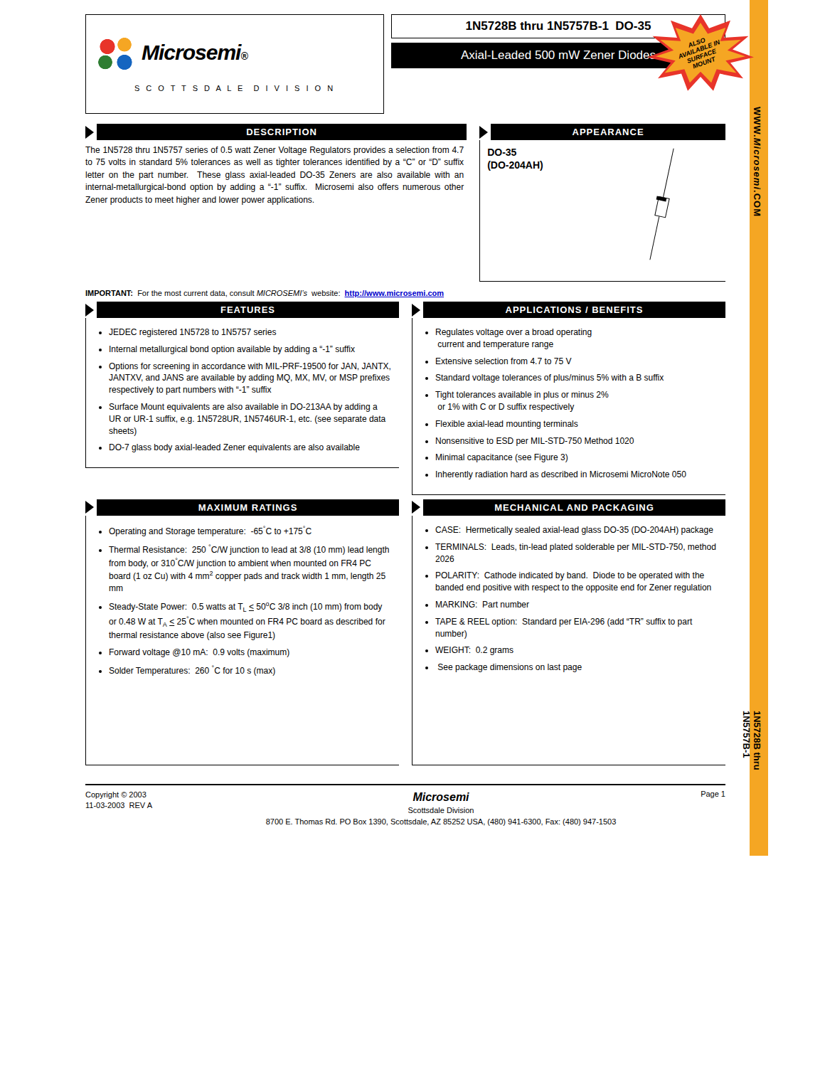Microsemi®
S C O T T S D A L E D I V I S I O N
1N5728B thru 1N5757B-1 DO-35
Axial-Leaded 500 mW Zener Diodes
ALSO
AVAILABLE IN
SURFACE
MOUNT
DESCRIPTION
The 1N5728 thru 1N5757 series of 0.5 watt Zener Voltage Regulators provides a selection from 4.7 to 75 volts in standard 5% tolerances as well as tighter tolerances identified by a “C” or “D” suffix letter on the part number. These glass axial-leaded DO-35 Zeners are also available with an internal-metallurgical-bond option by adding a “-1” suffix. Microsemi also offers numerous other Zener products to meet higher and lower power applications.
APPEARANCE
DO-35
(DO-204AH)
IMPORTANT: For the most current data, consult MICROSEMI’s website: http://www.microsemi.com
FEATURES
JEDEC registered 1N5728 to 1N5757 series
Internal metallurgical bond option available by adding a “-1” suffix
Options for screening in accordance with MIL-PRF-19500 for JAN, JANTX, JANTXV, and JANS are available by adding MQ, MX, MV, or MSP prefixes respectively to part numbers with “-1” suffix
Surface Mount equivalents are also available in DO-213AA by adding a UR or UR-1 suffix, e.g. 1N5728UR, 1N5746UR-1, etc. (see separate data sheets)
DO-7 glass body axial-leaded Zener equivalents are also available
APPLICATIONS / BENEFITS
Regulates voltage over a broad operating
current and temperature range
Extensive selection from 4.7 to 75 V
Standard voltage tolerances of plus/minus 5% with a B suffix
Tight tolerances available in plus or minus 2%
or 1% with C or D suffix respectively
Flexible axial-lead mounting terminals
Nonsensitive to ESD per MIL-STD-750 Method 1020
Minimal capacitance (see Figure 3)
Inherently radiation hard as described in Microsemi MicroNote 050
MAXIMUM RATINGS
Operating and Storage temperature: -65°C to +175°C
Thermal Resistance: 250 °C/W junction to lead at 3/8 (10 mm) lead length from body, or 310°C/W junction to ambient when mounted on FR4 PC board (1 oz Cu) with 4 mm2 copper pads and track width 1 mm, length 25 mm
Steady-State Power: 0.5 watts at TL < 50oC 3/8 inch (10 mm) from body or 0.48 W at TA < 25°C when mounted on FR4 PC board as described for thermal resistance above (also see Figure1)
Forward voltage @10 mA: 0.9 volts (maximum)
Solder Temperatures: 260 °C for 10 s (max)
MECHANICAL AND PACKAGING
CASE: Hermetically sealed axial-lead glass DO-35 (DO-204AH) package
TERMINALS: Leads, tin-lead plated solderable per MIL-STD-750, method 2026
POLARITY: Cathode indicated by band. Diode to be operated with the banded end positive with respect to the opposite end for Zener regulation
MARKING: Part number
TAPE & REEL option: Standard per EIA-296 (add “TR” suffix to part number)
WEIGHT: 0.2 grams
See package dimensions on last page
WWW.Microsemi.COM
1N5728B thru
1N5757B-1
Copyright © 2003
11-03-2003 REV A
Microsemi
Scottsdale Division
8700 E. Thomas Rd. PO Box 1390, Scottsdale, AZ 85252 USA, (480) 941-6300, Fax: (480) 947-1503
Page 1